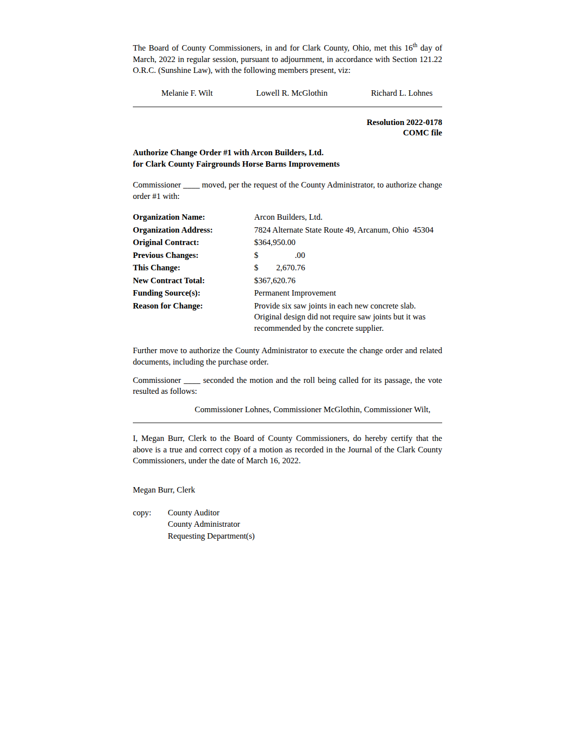The Board of County Commissioners, in and for Clark County, Ohio, met this 16th day of March, 2022 in regular session, pursuant to adjournment, in accordance with Section 121.22 O.R.C. (Sunshine Law), with the following members present, viz:
Melanie F. Wilt Lowell R. McGlothin Richard L. Lohnes
Resolution 2022-0178
COMC file
Authorize Change Order #1 with Arcon Builders, Ltd.
for Clark County Fairgrounds Horse Barns Improvements
Commissioner ____ moved, per the request of the County Administrator, to authorize change order #1 with:
| Organization Name: | Arcon Builders, Ltd. |
| Organization Address: | 7824 Alternate State Route 49, Arcanum, Ohio 45304 |
| Original Contract: | $364,950.00 |
| Previous Changes: | $ .00 |
| This Change: | $ 2,670.76 |
| New Contract Total: | $367,620.76 |
| Funding Source(s): | Permanent Improvement |
| Reason for Change: | Provide six saw joints in each new concrete slab. Original design did not require saw joints but it was recommended by the concrete supplier. |
Further move to authorize the County Administrator to execute the change order and related documents, including the purchase order.
Commissioner ____ seconded the motion and the roll being called for its passage, the vote resulted as follows:
Commissioner Lohnes, Commissioner McGlothin, Commissioner Wilt,
I, Megan Burr, Clerk to the Board of County Commissioners, do hereby certify that the above is a true and correct copy of a motion as recorded in the Journal of the Clark County Commissioners, under the date of March 16, 2022.
Megan Burr, Clerk
copy:
County Auditor
County Administrator
Requesting Department(s)